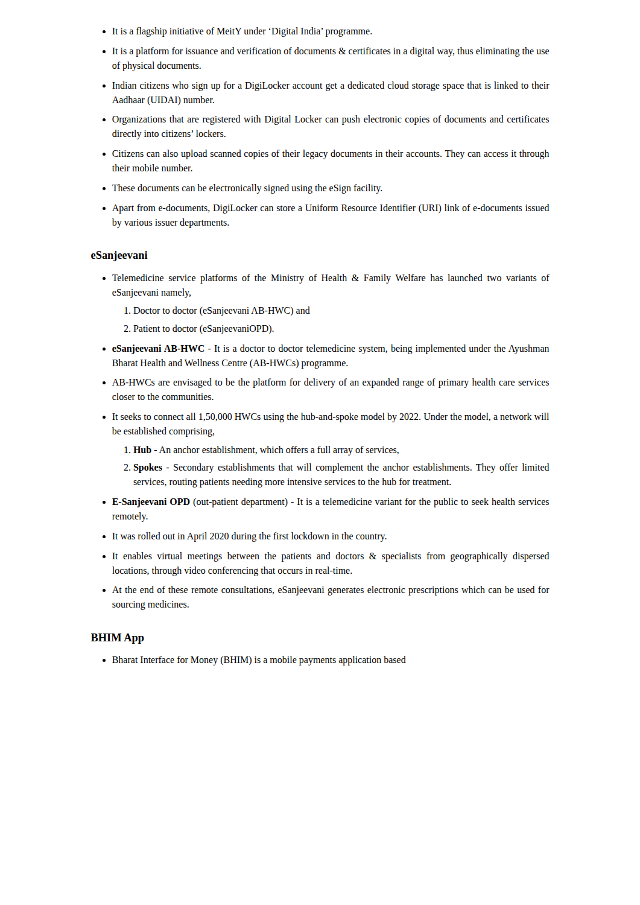It is a flagship initiative of MeitY under ‘Digital India’ programme.
It is a platform for issuance and verification of documents & certificates in a digital way, thus eliminating the use of physical documents.
Indian citizens who sign up for a DigiLocker account get a dedicated cloud storage space that is linked to their Aadhaar (UIDAI) number.
Organizations that are registered with Digital Locker can push electronic copies of documents and certificates directly into citizens’ lockers.
Citizens can also upload scanned copies of their legacy documents in their accounts. They can access it through their mobile number.
These documents can be electronically signed using the eSign facility.
Apart from e-documents, DigiLocker can store a Uniform Resource Identifier (URI) link of e-documents issued by various issuer departments.
eSanjeevani
Telemedicine service platforms of the Ministry of Health & Family Welfare has launched two variants of eSanjeevani namely,
Doctor to doctor (eSanjeevani AB-HWC) and
Patient to doctor (eSanjeevaniOPD).
eSanjeevani AB-HWC - It is a doctor to doctor telemedicine system, being implemented under the Ayushman Bharat Health and Wellness Centre (AB-HWCs) programme.
AB-HWCs are envisaged to be the platform for delivery of an expanded range of primary health care services closer to the communities.
It seeks to connect all 1,50,000 HWCs using the hub-and-spoke model by 2022. Under the model, a network will be established comprising,
Hub - An anchor establishment, which offers a full array of services,
Spokes - Secondary establishments that will complement the anchor establishments. They offer limited services, routing patients needing more intensive services to the hub for treatment.
E-Sanjeevani OPD (out-patient department) - It is a telemedicine variant for the public to seek health services remotely.
It was rolled out in April 2020 during the first lockdown in the country.
It enables virtual meetings between the patients and doctors & specialists from geographically dispersed locations, through video conferencing that occurs in real-time.
At the end of these remote consultations, eSanjeevani generates electronic prescriptions which can be used for sourcing medicines.
BHIM App
Bharat Interface for Money (BHIM) is a mobile payments application based